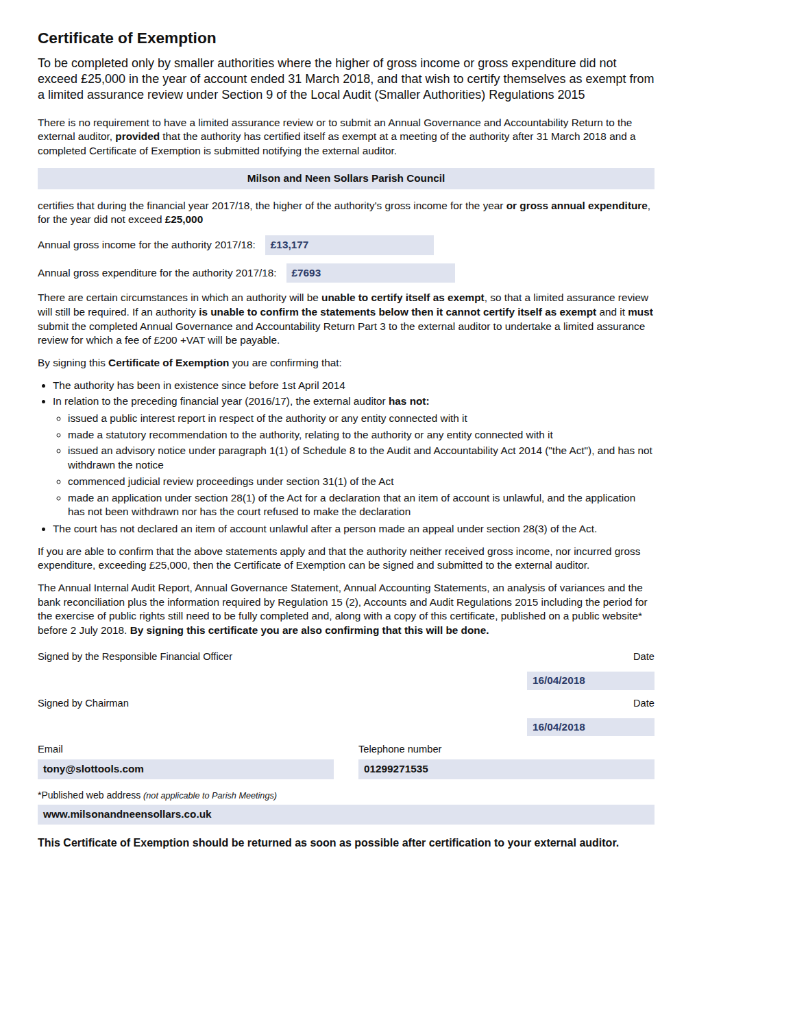Certificate of Exemption
To be completed only by smaller authorities where the higher of gross income or gross expenditure did not exceed £25,000 in the year of account ended 31 March 2018, and that wish to certify themselves as exempt from a limited assurance review under Section 9 of the Local Audit (Smaller Authorities) Regulations 2015
There is no requirement to have a limited assurance review or to submit an Annual Governance and Accountability Return to the external auditor, provided that the authority has certified itself as exempt at a meeting of the authority after 31 March 2018 and a completed Certificate of Exemption is submitted notifying the external auditor.
Milson and Neen Sollars Parish Council
certifies that during the financial year 2017/18, the higher of the authority's gross income for the year or gross annual expenditure, for the year did not exceed £25,000
Annual gross income for the authority 2017/18:
£13,177
Annual gross expenditure for the authority 2017/18:
£7693
There are certain circumstances in which an authority will be unable to certify itself as exempt, so that a limited assurance review will still be required. If an authority is unable to confirm the statements below then it cannot certify itself as exempt and it must submit the completed Annual Governance and Accountability Return Part 3 to the external auditor to undertake a limited assurance review for which a fee of £200 +VAT will be payable.
By signing this Certificate of Exemption you are confirming that:
The authority has been in existence since before 1st April 2014
In relation to the preceding financial year (2016/17), the external auditor has not:
issued a public interest report in respect of the authority or any entity connected with it
made a statutory recommendation to the authority, relating to the authority or any entity connected with it
issued an advisory notice under paragraph 1(1) of Schedule 8 to the Audit and Accountability Act 2014 ("the Act"), and has not withdrawn the notice
commenced judicial review proceedings under section 31(1) of the Act
made an application under section 28(1) of the Act for a declaration that an item of account is unlawful, and the application has not been withdrawn nor has the court refused to make the declaration
The court has not declared an item of account unlawful after a person made an appeal under section 28(3) of the Act.
If you are able to confirm that the above statements apply and that the authority neither received gross income, nor incurred gross expenditure, exceeding £25,000, then the Certificate of Exemption can be signed and submitted to the external auditor.
The Annual Internal Audit Report, Annual Governance Statement, Annual Accounting Statements, an analysis of variances and the bank reconciliation plus the information required by Regulation 15 (2), Accounts and Audit Regulations 2015 including the period for the exercise of public rights still need to be fully completed and, along with a copy of this certificate, published on a public website* before 2 July 2018. By signing this certificate you are also confirming that this will be done.
Signed by the Responsible Financial Officer
Date
16/04/2018
Signed by Chairman
Date
16/04/2018
Email
tony@slottools.com
Telephone number
01299271535
*Published web address (not applicable to Parish Meetings)
www.milsonandneensollars.co.uk
This Certificate of Exemption should be returned as soon as possible after certification to your external auditor.